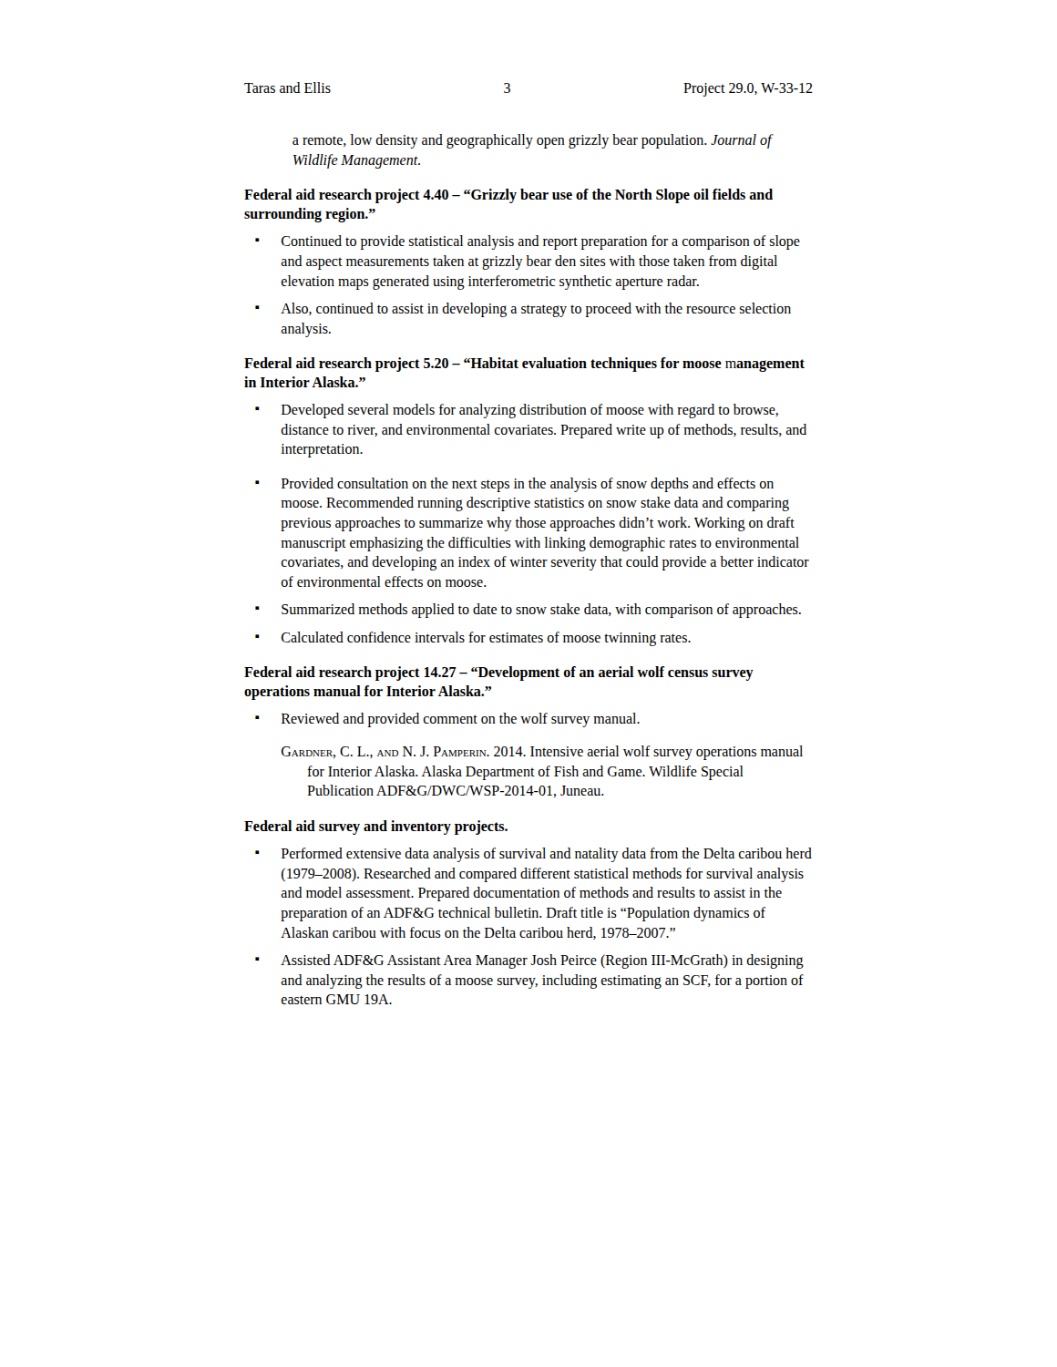Taras and Ellis
3
Project 29.0, W-33-12
a remote, low density and geographically open grizzly bear population. Journal of Wildlife Management.
Federal aid research project 4.40 – “Grizzly bear use of the North Slope oil fields and surrounding region.”
Continued to provide statistical analysis and report preparation for a comparison of slope and aspect measurements taken at grizzly bear den sites with those taken from digital elevation maps generated using interferometric synthetic aperture radar.
Also, continued to assist in developing a strategy to proceed with the resource selection analysis.
Federal aid research project 5.20 – “Habitat evaluation techniques for moose management in Interior Alaska.”
Developed several models for analyzing distribution of moose with regard to browse, distance to river, and environmental covariates. Prepared write up of methods, results, and interpretation.
Provided consultation on the next steps in the analysis of snow depths and effects on moose. Recommended running descriptive statistics on snow stake data and comparing previous approaches to summarize why those approaches didn’t work. Working on draft manuscript emphasizing the difficulties with linking demographic rates to environmental covariates, and developing an index of winter severity that could provide a better indicator of environmental effects on moose.
Summarized methods applied to date to snow stake data, with comparison of approaches.
Calculated confidence intervals for estimates of moose twinning rates.
Federal aid research project 14.27 – “Development of an aerial wolf census survey operations manual for Interior Alaska.”
Reviewed and provided comment on the wolf survey manual.
Gardner, C. L., and N. J. Pamperin. 2014. Intensive aerial wolf survey operations manual for Interior Alaska. Alaska Department of Fish and Game. Wildlife Special Publication ADF&G/DWC/WSP-2014-01, Juneau.
Federal aid survey and inventory projects.
Performed extensive data analysis of survival and natality data from the Delta caribou herd (1979–2008). Researched and compared different statistical methods for survival analysis and model assessment. Prepared documentation of methods and results to assist in the preparation of an ADF&G technical bulletin. Draft title is “Population dynamics of Alaskan caribou with focus on the Delta caribou herd, 1978–2007.”
Assisted ADF&G Assistant Area Manager Josh Peirce (Region III-McGrath) in designing and analyzing the results of a moose survey, including estimating an SCF, for a portion of eastern GMU 19A.